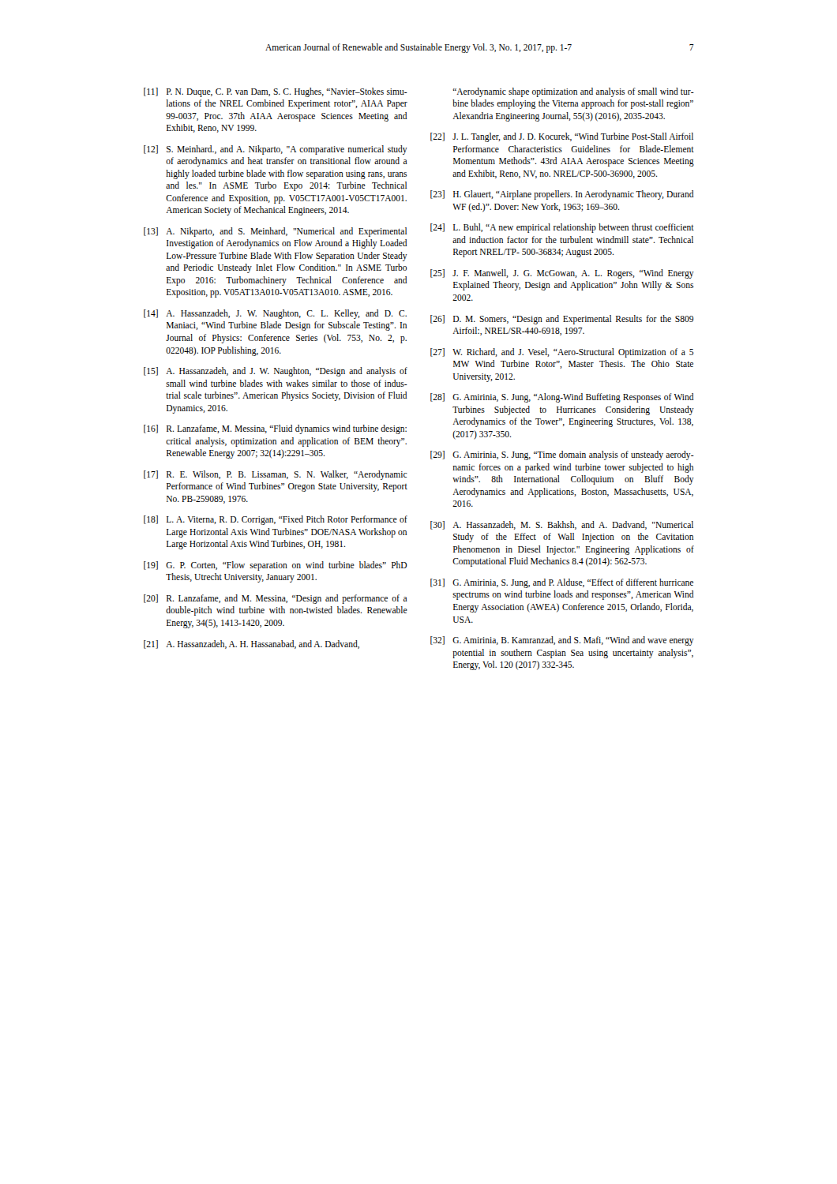American Journal of Renewable and Sustainable Energy Vol. 3, No. 1, 2017, pp. 1-7
7
[11] P. N. Duque, C. P. van Dam, S. C. Hughes, “Navier–Stokes simulations of the NREL Combined Experiment rotor”, AIAA Paper 99-0037, Proc. 37th AIAA Aerospace Sciences Meeting and Exhibit, Reno, NV 1999.
[12] S. Meinhard., and A. Nikparto, "A comparative numerical study of aerodynamics and heat transfer on transitional flow around a highly loaded turbine blade with flow separation using rans, urans and les." In ASME Turbo Expo 2014: Turbine Technical Conference and Exposition, pp. V05CT17A001-V05CT17A001. American Society of Mechanical Engineers, 2014.
[13] A. Nikparto, and S. Meinhard, "Numerical and Experimental Investigation of Aerodynamics on Flow Around a Highly Loaded Low-Pressure Turbine Blade With Flow Separation Under Steady and Periodic Unsteady Inlet Flow Condition." In ASME Turbo Expo 2016: Turbomachinery Technical Conference and Exposition, pp. V05AT13A010-V05AT13A010. ASME, 2016.
[14] A. Hassanzadeh, J. W. Naughton, C. L. Kelley, and D. C. Maniaci, “Wind Turbine Blade Design for Subscale Testing”. In Journal of Physics: Conference Series (Vol. 753, No. 2, p. 022048). IOP Publishing, 2016.
[15] A. Hassanzadeh, and J. W. Naughton, “Design and analysis of small wind turbine blades with wakes similar to those of industrial scale turbines”. American Physics Society, Division of Fluid Dynamics, 2016.
[16] R. Lanzafame, M. Messina, “Fluid dynamics wind turbine design: critical analysis, optimization and application of BEM theory”. Renewable Energy 2007; 32(14):2291–305.
[17] R. E. Wilson, P. B. Lissaman, S. N. Walker, “Aerodynamic Performance of Wind Turbines” Oregon State University, Report No. PB-259089, 1976.
[18] L. A. Viterna, R. D. Corrigan, “Fixed Pitch Rotor Performance of Large Horizontal Axis Wind Turbines” DOE/NASA Workshop on Large Horizontal Axis Wind Turbines, OH, 1981.
[19] G. P. Corten, “Flow separation on wind turbine blades” PhD Thesis, Utrecht University, January 2001.
[20] R. Lanzafame, and M. Messina, “Design and performance of a double-pitch wind turbine with non-twisted blades. Renewable Energy, 34(5), 1413-1420, 2009.
[21] A. Hassanzadeh, A. H. Hassanabad, and A. Dadvand,
“Aerodynamic shape optimization and analysis of small wind turbine blades employing the Viterna approach for post-stall region” Alexandria Engineering Journal, 55(3) (2016), 2035-2043.
[22] J. L. Tangler, and J. D. Kocurek, “Wind Turbine Post-Stall Airfoil Performance Characteristics Guidelines for Blade-Element Momentum Methods”. 43rd AIAA Aerospace Sciences Meeting and Exhibit, Reno, NV, no. NREL/CP-500-36900, 2005.
[23] H. Glauert, “Airplane propellers. In Aerodynamic Theory, Durand WF (ed.)”. Dover: New York, 1963; 169–360.
[24] L. Buhl, “A new empirical relationship between thrust coefficient and induction factor for the turbulent windmill state”. Technical Report NREL/TP- 500-36834; August 2005.
[25] J. F. Manwell, J. G. McGowan, A. L. Rogers, “Wind Energy Explained Theory, Design and Application” John Willy & Sons 2002.
[26] D. M. Somers, “Design and Experimental Results for the S809 Airfoil:, NREL/SR-440-6918, 1997.
[27] W. Richard, and J. Vesel, “Aero-Structural Optimization of a 5 MW Wind Turbine Rotor”, Master Thesis. The Ohio State University, 2012.
[28] G. Amirinia, S. Jung, “Along-Wind Buffeting Responses of Wind Turbines Subjected to Hurricanes Considering Unsteady Aerodynamics of the Tower”, Engineering Structures, Vol. 138, (2017) 337-350.
[29] G. Amirinia, S. Jung, “Time domain analysis of unsteady aerodynamic forces on a parked wind turbine tower subjected to high winds”. 8th International Colloquium on Bluff Body Aerodynamics and Applications, Boston, Massachusetts, USA, 2016.
[30] A. Hassanzadeh, M. S. Bakhsh, and A. Dadvand, "Numerical Study of the Effect of Wall Injection on the Cavitation Phenomenon in Diesel Injector." Engineering Applications of Computational Fluid Mechanics 8.4 (2014): 562-573.
[31] G. Amirinia, S. Jung, and P. Alduse, “Effect of different hurricane spectrums on wind turbine loads and responses”, American Wind Energy Association (AWEA) Conference 2015, Orlando, Florida, USA.
[32] G. Amirinia, B. Kamranzad, and S. Mafi, “Wind and wave energy potential in southern Caspian Sea using uncertainty analysis”, Energy, Vol. 120 (2017) 332-345.